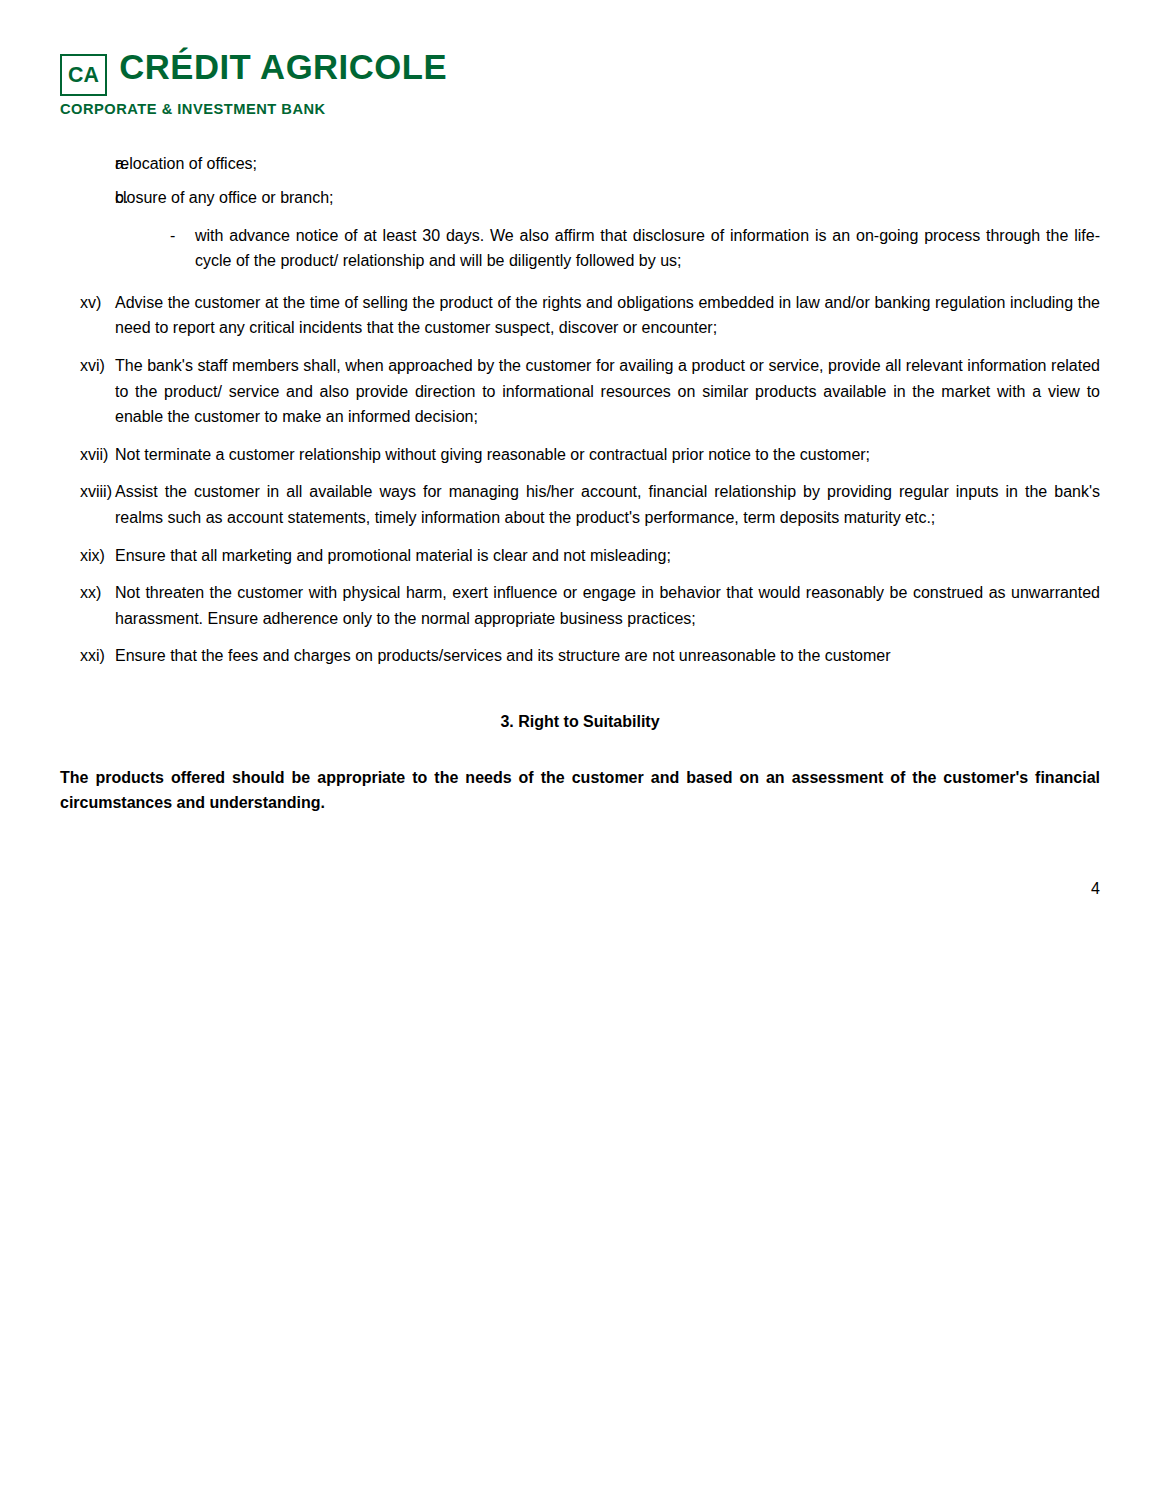CA CRÉDIT AGRICOLE
CORPORATE & INVESTMENT BANK
a. relocation of offices;
b. closure of any office or branch;
- with advance notice of at least 30 days. We also affirm that disclosure of information is an on-going process through the life- cycle of the product/ relationship and will be diligently followed by us;
xv) Advise the customer at the time of selling the product of the rights and obligations embedded in law and/or banking regulation including the need to report any critical incidents that the customer suspect, discover or encounter;
xvi) The bank's staff members shall, when approached by the customer for availing a product or service, provide all relevant information related to the product/ service and also provide direction to informational resources on similar products available in the market with a view to enable the customer to make an informed decision;
xvii) Not terminate a customer relationship without giving reasonable or contractual prior notice to the customer;
xviii) Assist the customer in all available ways for managing his/her account, financial relationship by providing regular inputs in the bank's realms such as account statements, timely information about the product's performance, term deposits maturity etc.;
xix) Ensure that all marketing and promotional material is clear and not misleading;
xx) Not threaten the customer with physical harm, exert influence or engage in behavior that would reasonably be construed as unwarranted harassment. Ensure adherence only to the normal appropriate business practices;
xxi) Ensure that the fees and charges on products/services and its structure are not unreasonable to the customer
3. Right to Suitability
The products offered should be appropriate to the needs of the customer and based on an assessment of the customer's financial circumstances and understanding.
4